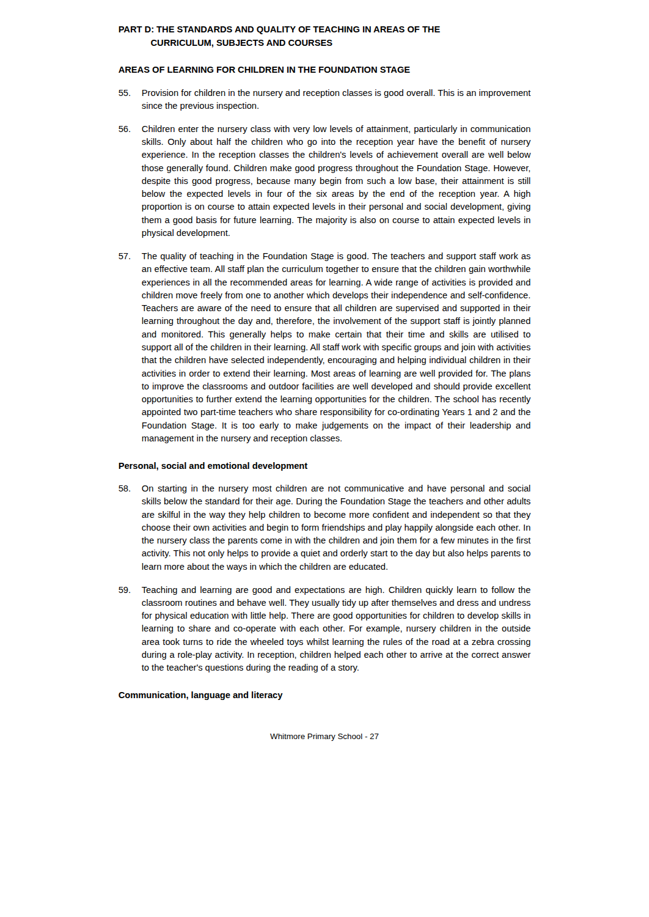PART D: THE STANDARDS AND QUALITY OF TEACHING IN AREAS OF THE CURRICULUM, SUBJECTS AND COURSES
AREAS OF LEARNING FOR CHILDREN IN THE FOUNDATION STAGE
55. Provision for children in the nursery and reception classes is good overall. This is an improvement since the previous inspection.
56. Children enter the nursery class with very low levels of attainment, particularly in communication skills. Only about half the children who go into the reception year have the benefit of nursery experience. In the reception classes the children's levels of achievement overall are well below those generally found. Children make good progress throughout the Foundation Stage. However, despite this good progress, because many begin from such a low base, their attainment is still below the expected levels in four of the six areas by the end of the reception year. A high proportion is on course to attain expected levels in their personal and social development, giving them a good basis for future learning. The majority is also on course to attain expected levels in physical development.
57. The quality of teaching in the Foundation Stage is good. The teachers and support staff work as an effective team. All staff plan the curriculum together to ensure that the children gain worthwhile experiences in all the recommended areas for learning. A wide range of activities is provided and children move freely from one to another which develops their independence and self-confidence. Teachers are aware of the need to ensure that all children are supervised and supported in their learning throughout the day and, therefore, the involvement of the support staff is jointly planned and monitored. This generally helps to make certain that their time and skills are utilised to support all of the children in their learning. All staff work with specific groups and join with activities that the children have selected independently, encouraging and helping individual children in their activities in order to extend their learning. Most areas of learning are well provided for. The plans to improve the classrooms and outdoor facilities are well developed and should provide excellent opportunities to further extend the learning opportunities for the children. The school has recently appointed two part-time teachers who share responsibility for co-ordinating Years 1 and 2 and the Foundation Stage. It is too early to make judgements on the impact of their leadership and management in the nursery and reception classes.
Personal, social and emotional development
58. On starting in the nursery most children are not communicative and have personal and social skills below the standard for their age. During the Foundation Stage the teachers and other adults are skilful in the way they help children to become more confident and independent so that they choose their own activities and begin to form friendships and play happily alongside each other. In the nursery class the parents come in with the children and join them for a few minutes in the first activity. This not only helps to provide a quiet and orderly start to the day but also helps parents to learn more about the ways in which the children are educated.
59. Teaching and learning are good and expectations are high. Children quickly learn to follow the classroom routines and behave well. They usually tidy up after themselves and dress and undress for physical education with little help. There are good opportunities for children to develop skills in learning to share and co-operate with each other. For example, nursery children in the outside area took turns to ride the wheeled toys whilst learning the rules of the road at a zebra crossing during a role-play activity. In reception, children helped each other to arrive at the correct answer to the teacher's questions during the reading of a story.
Communication, language and literacy
Whitmore Primary School - 27